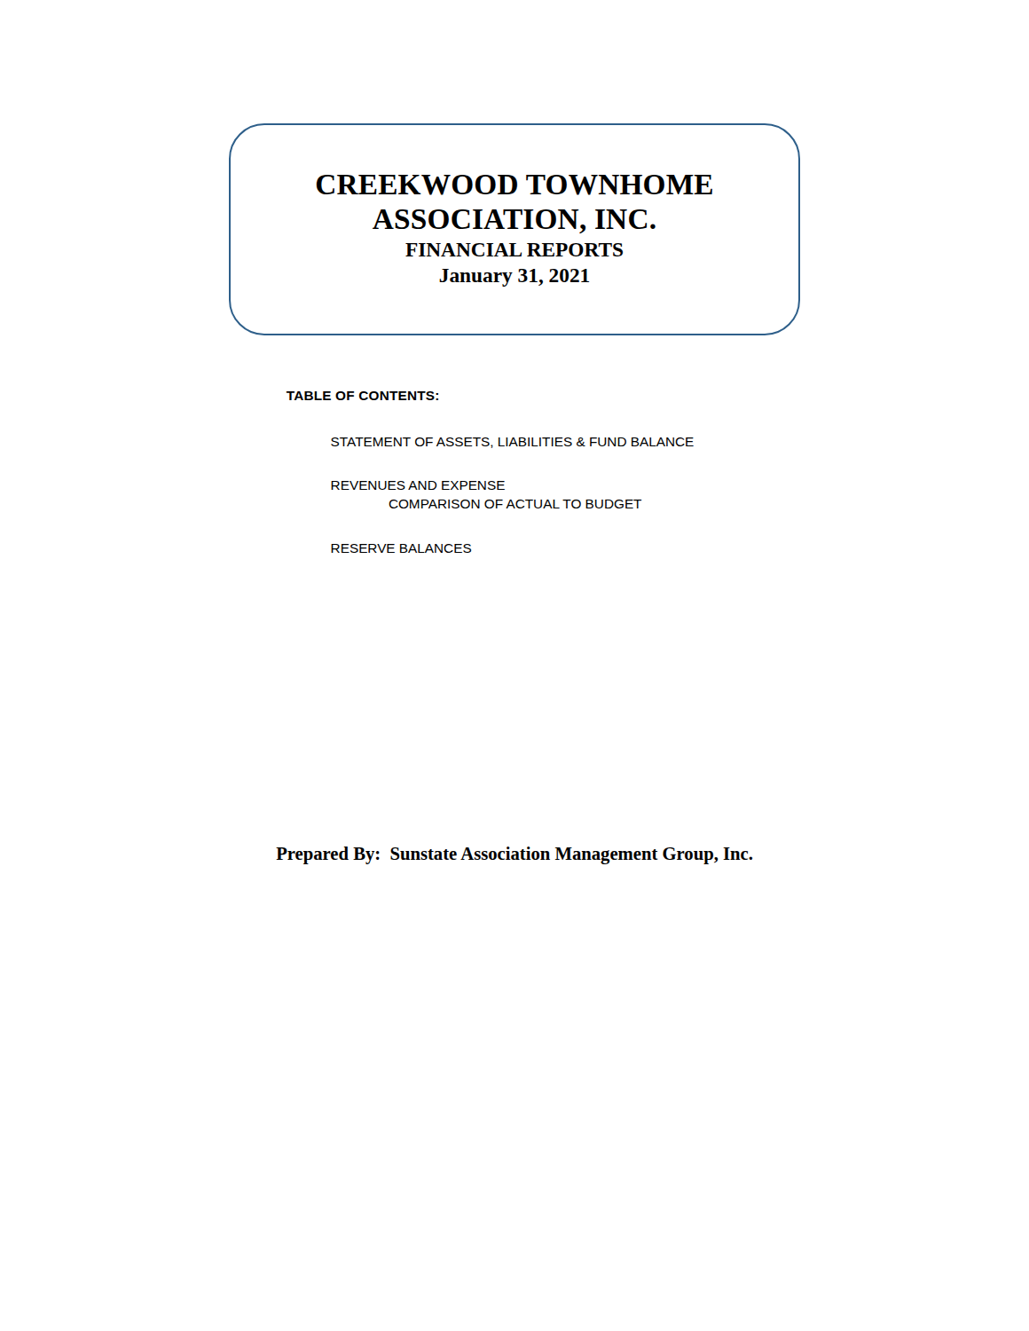CREEKWOOD TOWNHOME ASSOCIATION, INC.
FINANCIAL REPORTS
January 31, 2021
TABLE OF CONTENTS:
STATEMENT OF ASSETS, LIABILITIES & FUND BALANCE
REVENUES AND EXPENSE COMPARISON OF ACTUAL TO BUDGET
RESERVE BALANCES
Prepared By: Sunstate Association Management Group, Inc.